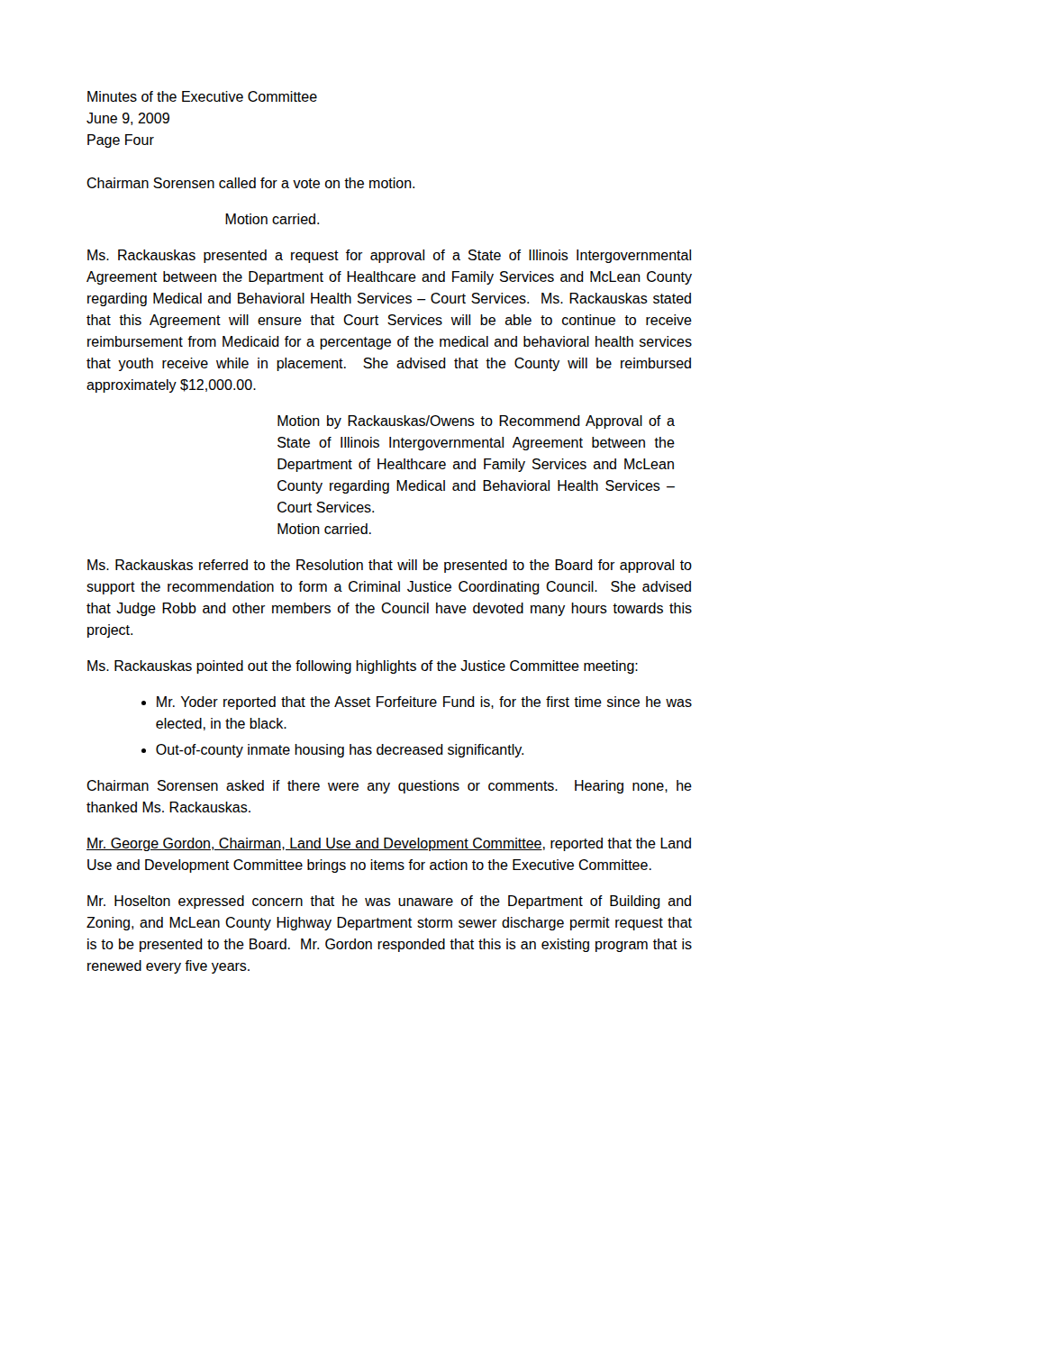Minutes of the Executive Committee
June 9, 2009
Page Four
Chairman Sorensen called for a vote on the motion.
Motion carried.
Ms. Rackauskas presented a request for approval of a State of Illinois Intergovernmental Agreement between the Department of Healthcare and Family Services and McLean County regarding Medical and Behavioral Health Services – Court Services. Ms. Rackauskas stated that this Agreement will ensure that Court Services will be able to continue to receive reimbursement from Medicaid for a percentage of the medical and behavioral health services that youth receive while in placement. She advised that the County will be reimbursed approximately $12,000.00.
Motion by Rackauskas/Owens to Recommend Approval of a State of Illinois Intergovernmental Agreement between the Department of Healthcare and Family Services and McLean County regarding Medical and Behavioral Health Services – Court Services.
Motion carried.
Ms. Rackauskas referred to the Resolution that will be presented to the Board for approval to support the recommendation to form a Criminal Justice Coordinating Council. She advised that Judge Robb and other members of the Council have devoted many hours towards this project.
Ms. Rackauskas pointed out the following highlights of the Justice Committee meeting:
Mr. Yoder reported that the Asset Forfeiture Fund is, for the first time since he was elected, in the black.
Out-of-county inmate housing has decreased significantly.
Chairman Sorensen asked if there were any questions or comments. Hearing none, he thanked Ms. Rackauskas.
Mr. George Gordon, Chairman, Land Use and Development Committee, reported that the Land Use and Development Committee brings no items for action to the Executive Committee.
Mr. Hoselton expressed concern that he was unaware of the Department of Building and Zoning, and McLean County Highway Department storm sewer discharge permit request that is to be presented to the Board. Mr. Gordon responded that this is an existing program that is renewed every five years.